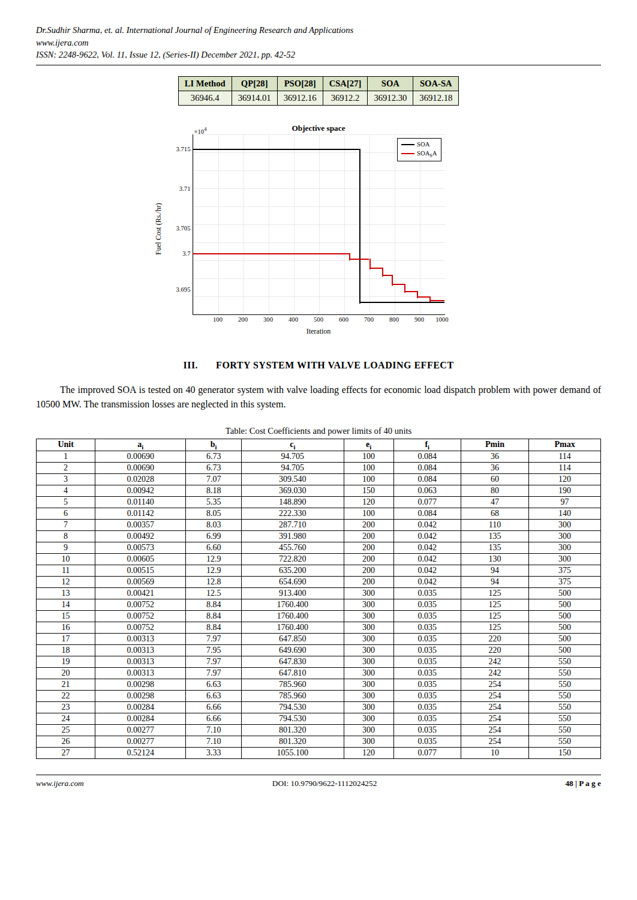Dr.Sudhir Sharma, et. al. International Journal of Engineering Research and Applications
www.ijera.com
ISSN: 2248-9622, Vol. 11, Issue 12, (Series-II) December 2021, pp. 42-52
| LI Method | QP[28] | PSO[28] | CSA[27] | SOA | SOA-SA |
| --- | --- | --- | --- | --- | --- |
| 36946.4 | 36914.01 | 36912.16 | 36912.2 | 36912.30 | 36912.18 |
Objective space
×104 Fuel Cost (Rs./hr)
3.715 3.71 3.705 3.7 3.695
SOA
SOASA
100 200 300 400 500 600 700 800 900 1000
Iteration
III. FORTY SYSTEM WITH VALVE LOADING EFFECT
The improved SOA is tested on 40 generator system with valve loading effects for economic load dispatch problem with power demand of 10500 MW. The transmission losses are neglected in this system.
Table: Cost Coefficients and power limits of 40 units
| Unit | a i | b i | c i | e i | f i | Pmin | Pmax |
| --- | --- | --- | --- | --- | --- | --- | --- |
| 1 | 0.00690 | 6.73 | 94.705 | 100 | 0.084 | 36 | 114 |
| 2 | 0.00690 | 6.73 | 94.705 | 100 | 0.084 | 36 | 114 |
| 3 | 0.02028 | 7.07 | 309.540 | 100 | 0.084 | 60 | 120 |
| 4 | 0.00942 | 8.18 | 369.030 | 150 | 0.063 | 80 | 190 |
| 5 | 0.01140 | 5.35 | 148.890 | 120 | 0.077 | 47 | 97 |
| 6 | 0.01142 | 8.05 | 222.330 | 100 | 0.084 | 68 | 140 |
| 7 | 0.00357 | 8.03 | 287.710 | 200 | 0.042 | 110 | 300 |
| 8 | 0.00492 | 6.99 | 391.980 | 200 | 0.042 | 135 | 300 |
| 9 | 0.00573 | 6.60 | 455.760 | 200 | 0.042 | 135 | 300 |
| 10 | 0.00605 | 12.9 | 722.820 | 200 | 0.042 | 130 | 300 |
| 11 | 0.00515 | 12.9 | 635.200 | 200 | 0.042 | 94 | 375 |
| 12 | 0.00569 | 12.8 | 654.690 | 200 | 0.042 | 94 | 375 |
| 13 | 0.00421 | 12.5 | 913.400 | 300 | 0.035 | 125 | 500 |
| 14 | 0.00752 | 8.84 | 1760.400 | 300 | 0.035 | 125 | 500 |
| 15 | 0.00752 | 8.84 | 1760.400 | 300 | 0.035 | 125 | 500 |
| 16 | 0.00752 | 8.84 | 1760.400 | 300 | 0.035 | 125 | 500 |
| 17 | 0.00313 | 7.97 | 647.850 | 300 | 0.035 | 220 | 500 |
| 18 | 0.00313 | 7.95 | 649.690 | 300 | 0.035 | 220 | 500 |
| 19 | 0.00313 | 7.97 | 647.830 | 300 | 0.035 | 242 | 550 |
| 20 | 0.00313 | 7.97 | 647.810 | 300 | 0.035 | 242 | 550 |
| 21 | 0.00298 | 6.63 | 785.960 | 300 | 0.035 | 254 | 550 |
| 22 | 0.00298 | 6.63 | 785.960 | 300 | 0.035 | 254 | 550 |
| 23 | 0.00284 | 6.66 | 794.530 | 300 | 0.035 | 254 | 550 |
| 24 | 0.00284 | 6.66 | 794.530 | 300 | 0.035 | 254 | 550 |
| 25 | 0.00277 | 7.10 | 801.320 | 300 | 0.035 | 254 | 550 |
| 26 | 0.00277 | 7.10 | 801.320 | 300 | 0.035 | 254 | 550 |
| 27 | 0.52124 | 3.33 | 1055.100 | 120 | 0.077 | 10 | 150 |
www.ijera.com DOI: 10.9790/9622-1112024252 48 | P a g e